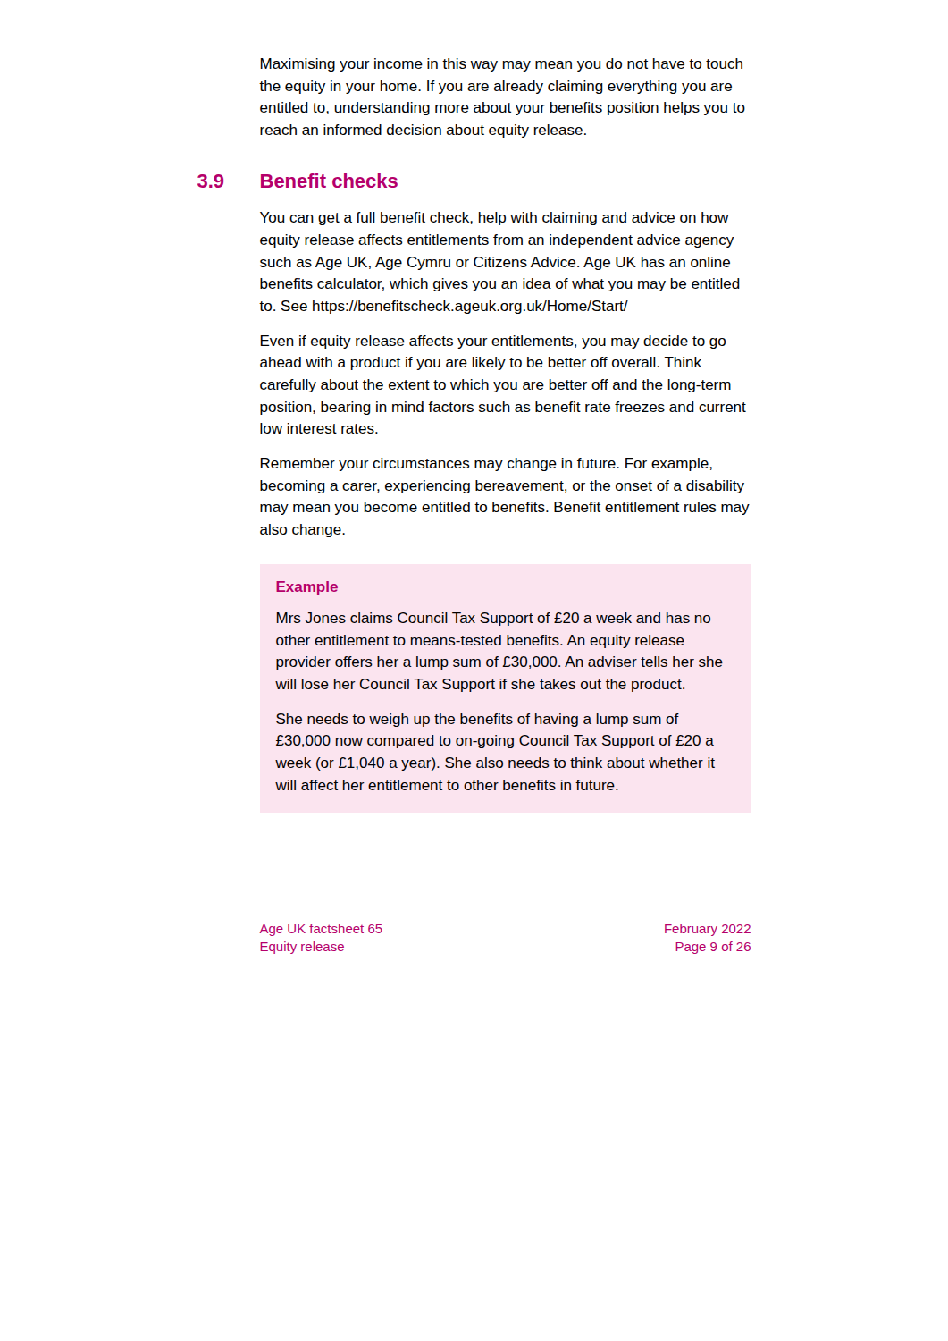Maximising your income in this way may mean you do not have to touch the equity in your home. If you are already claiming everything you are entitled to, understanding more about your benefits position helps you to reach an informed decision about equity release.
3.9 Benefit checks
You can get a full benefit check, help with claiming and advice on how equity release affects entitlements from an independent advice agency such as Age UK, Age Cymru or Citizens Advice. Age UK has an online benefits calculator, which gives you an idea of what you may be entitled to. See https://benefitscheck.ageuk.org.uk/Home/Start/
Even if equity release affects your entitlements, you may decide to go ahead with a product if you are likely to be better off overall. Think carefully about the extent to which you are better off and the long-term position, bearing in mind factors such as benefit rate freezes and current low interest rates.
Remember your circumstances may change in future. For example, becoming a carer, experiencing bereavement, or the onset of a disability may mean you become entitled to benefits. Benefit entitlement rules may also change.
Example
Mrs Jones claims Council Tax Support of £20 a week and has no other entitlement to means-tested benefits. An equity release provider offers her a lump sum of £30,000. An adviser tells her she will lose her Council Tax Support if she takes out the product.
She needs to weigh up the benefits of having a lump sum of £30,000 now compared to on-going Council Tax Support of £20 a week (or £1,040 a year). She also needs to think about whether it will affect her entitlement to other benefits in future.
Age UK factsheet 65
Equity release
February 2022
Page 9 of 26